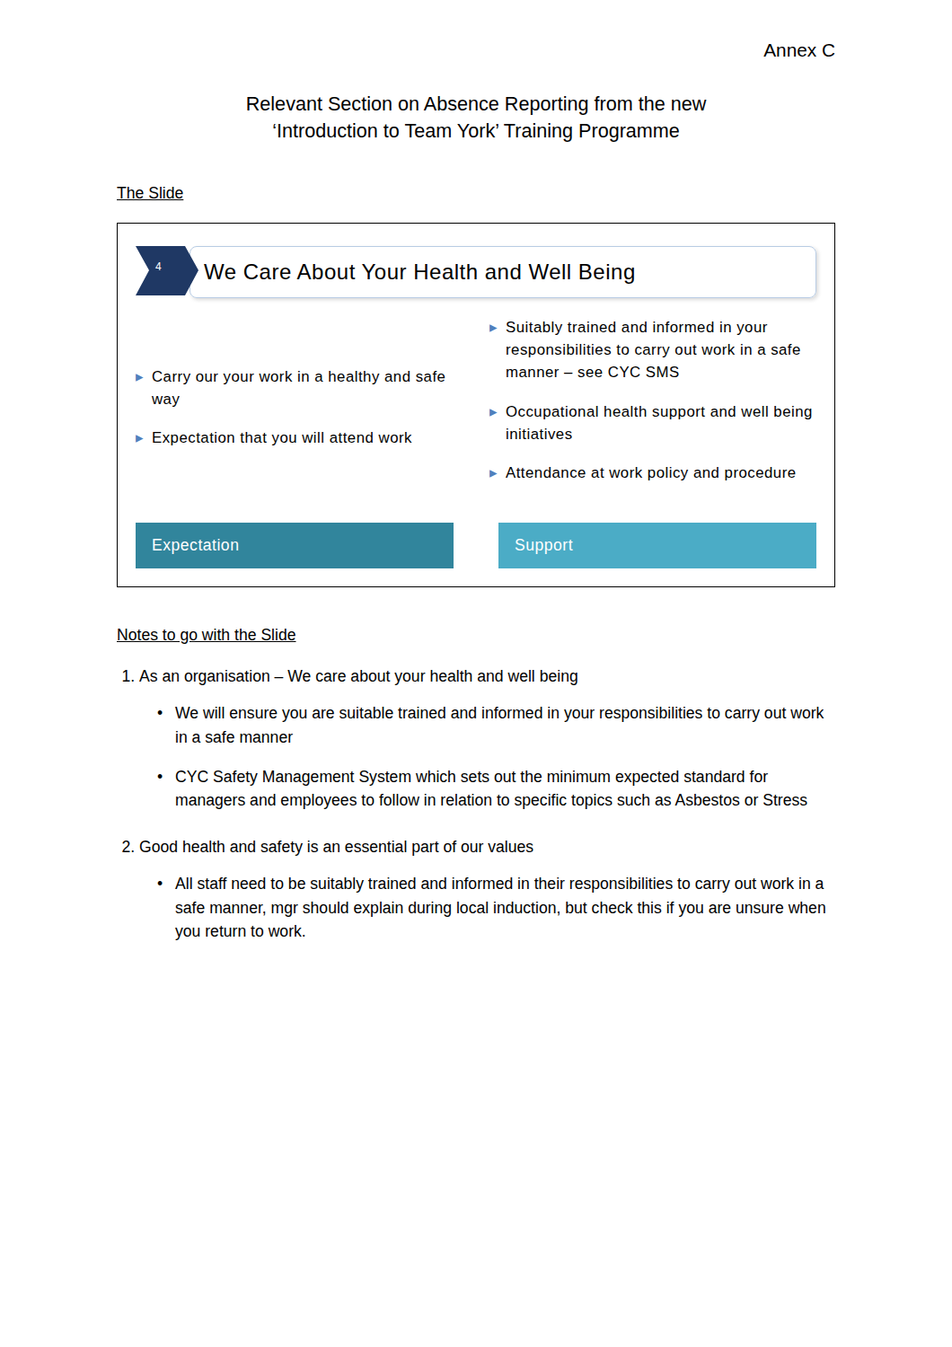Annex C
Relevant Section on Absence Reporting from the new
‘Introduction to Team York’ Training Programme
The Slide
4
We Care About Your Health and Well Being
Carry our your work in a healthy and safe way
Expectation that you will attend work
Suitably trained and informed in your responsibilities to carry out work in a safe manner – see CYC SMS
Occupational health support and well being initiatives
Attendance at work policy and procedure
Expectation
Support
Notes to go with the Slide
As an organisation – We care about your health and well being
We will ensure you are suitable trained and informed in your responsibilities to carry out work in a safe manner
CYC Safety Management System which sets out the minimum expected standard for managers and employees to follow in relation to specific topics such as Asbestos or Stress
Good health and safety is an essential part of our values
All staff need to be suitably trained and informed in their responsibilities to carry out work in a safe manner, mgr should explain during local induction, but check this if you are unsure when you return to work.